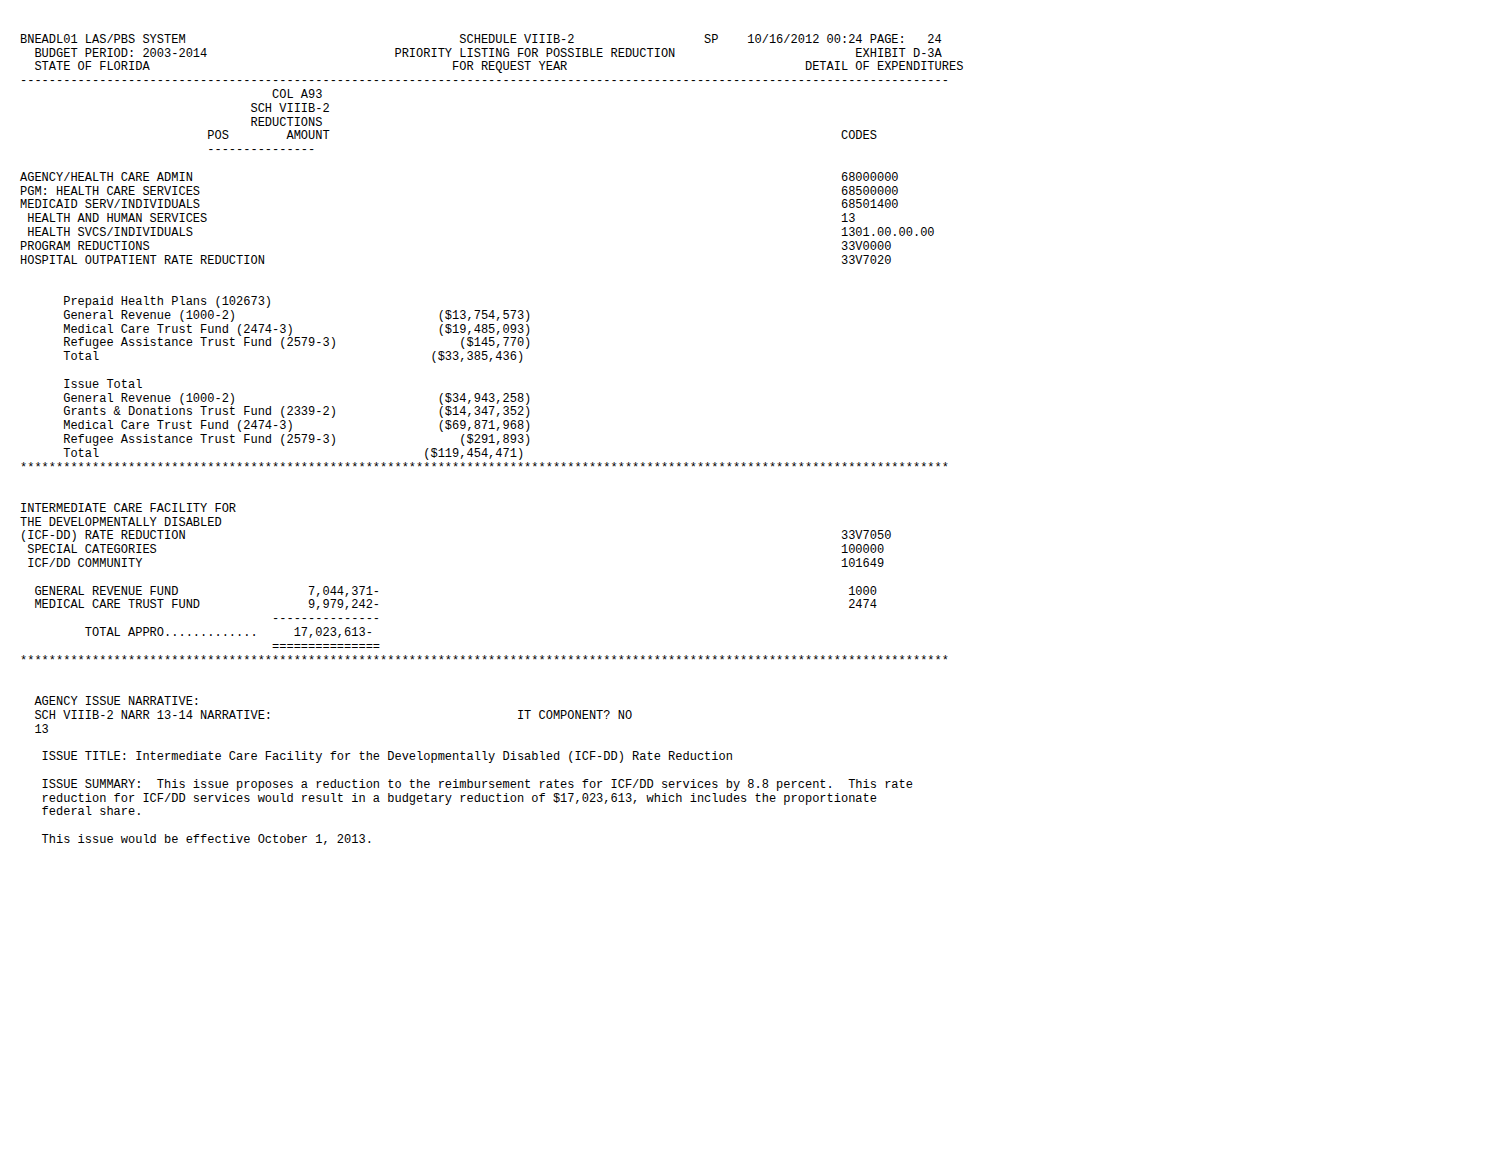BNEADL01 LAS/PBS SYSTEM SCHEDULE VIIIB-2 SP 10/16/2012 00:24 PAGE: 24 BUDGET PERIOD: 2003-2014 PRIORITY LISTING FOR POSSIBLE REDUCTION EXHIBIT D-3A STATE OF FLORIDA FOR REQUEST YEAR DETAIL OF EXPENDITURES --------------------------------------------------------------------------------------------------------------------------------- COL A93 SCH VIIIB-2 REDUCTIONS POS AMOUNT CODES --------------- AGENCY/HEALTH CARE ADMIN 68000000 PGM: HEALTH CARE SERVICES 68500000 MEDICAID SERV/INDIVIDUALS 68501400 HEALTH AND HUMAN SERVICES 13 HEALTH SVCS/INDIVIDUALS 1301.00.00.00 PROGRAM REDUCTIONS 33V0000 HOSPITAL OUTPATIENT RATE REDUCTION 33V7020 Prepaid Health Plans (102673) General Revenue (1000-2) ($13,754,573) Medical Care Trust Fund (2474-3) ($19,485,093) Refugee Assistance Trust Fund (2579-3) ($145,770) Total ($33,385,436) Issue Total General Revenue (1000-2) ($34,943,258) Grants & Donations Trust Fund (2339-2) ($14,347,352) Medical Care Trust Fund (2474-3) ($69,871,968) Refugee Assistance Trust Fund (2579-3) ($291,893) Total ($119,454,471) ********************************************************************************************************************************* INTERMEDIATE CARE FACILITY FOR THE DEVELOPMENTALLY DISABLED (ICF-DD) RATE REDUCTION 33V7050 SPECIAL CATEGORIES 100000 ICF/DD COMMUNITY 101649 GENERAL REVENUE FUND 7,044,371- 1000 MEDICAL CARE TRUST FUND 9,979,242- 2474 --------------- TOTAL APPRO............. 17,023,613- =============== ********************************************************************************************************************************* AGENCY ISSUE NARRATIVE: SCH VIIIB-2 NARR 13-14 NARRATIVE: IT COMPONENT? NO 13 ISSUE TITLE: Intermediate Care Facility for the Developmentally Disabled (ICF-DD) Rate Reduction ISSUE SUMMARY: This issue proposes a reduction to the reimbursement rates for ICF/DD services by 8.8 percent. This rate reduction for ICF/DD services would result in a budgetary reduction of $17,023,613, which includes the proportionate federal share. This issue would be effective October 1, 2013.